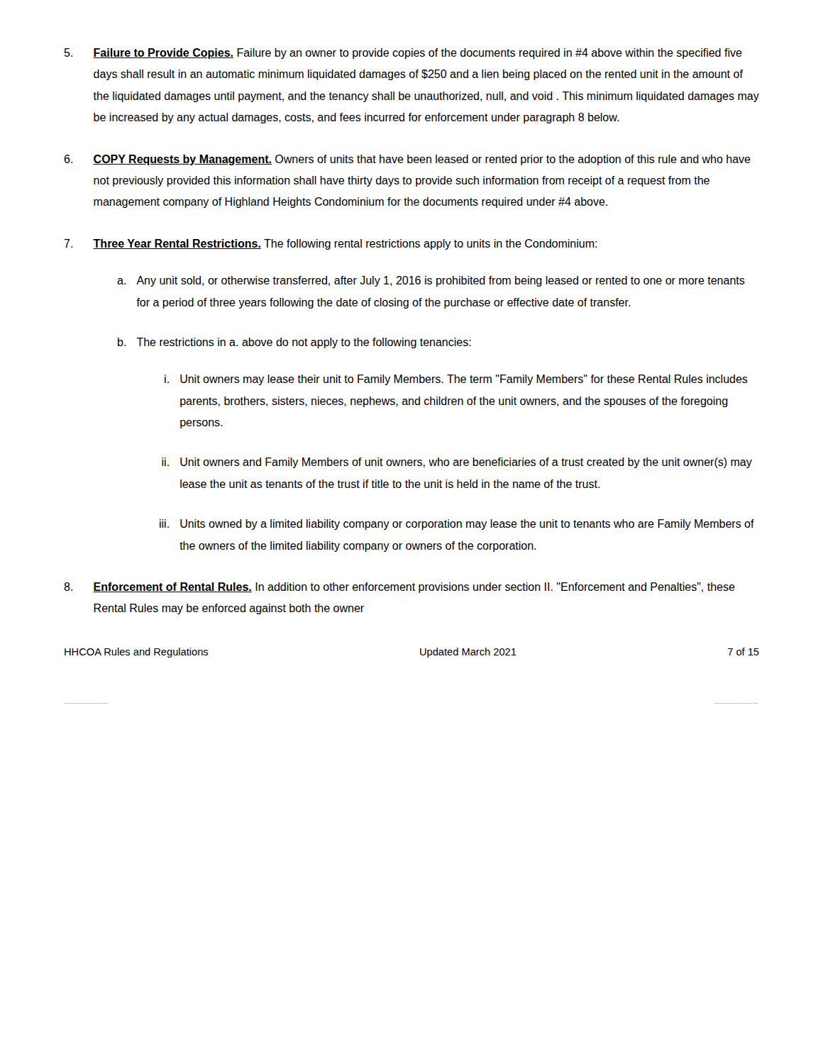5. Failure to Provide Copies. Failure by an owner to provide copies of the documents required in #4 above within the specified five days shall result in an automatic minimum liquidated damages of $250 and a lien being placed on the rented unit in the amount of the liquidated damages until payment, and the tenancy shall be unauthorized, null, and void . This minimum liquidated damages may be increased by any actual damages, costs, and fees incurred for enforcement under paragraph 8 below.
6. COPY Requests by Management. Owners of units that have been leased or rented prior to the adoption of this rule and who have not previously provided this information shall have thirty days to provide such information from receipt of a request from the management company of Highland Heights Condominium for the documents required under #4 above.
7. Three Year Rental Restrictions. The following rental restrictions apply to units in the Condominium:
Any unit sold, or otherwise transferred, after July 1, 2016 is prohibited from being leased or rented to one or more tenants for a period of three years following the date of closing of the purchase or effective date of transfer.
The restrictions in a. above do not apply to the following tenancies:
Unit owners may lease their unit to Family Members. The term "Family Members" for these Rental Rules includes parents, brothers, sisters, nieces, nephews, and children of the unit owners, and the spouses of the foregoing persons.
Unit owners and Family Members of unit owners, who are beneficiaries of a trust created by the unit owner(s) may lease the unit as tenants of the trust if title to the unit is held in the name of the trust.
Units owned by a limited liability company or corporation may lease the unit to tenants who are Family Members of the owners of the limited liability company or owners of the corporation.
8. Enforcement of Rental Rules. In addition to other enforcement provisions under section II. "Enforcement and Penalties", these Rental Rules may be enforced against both the owner
HHCOA Rules and Regulations Updated March 2021 7 of 15
________ ________